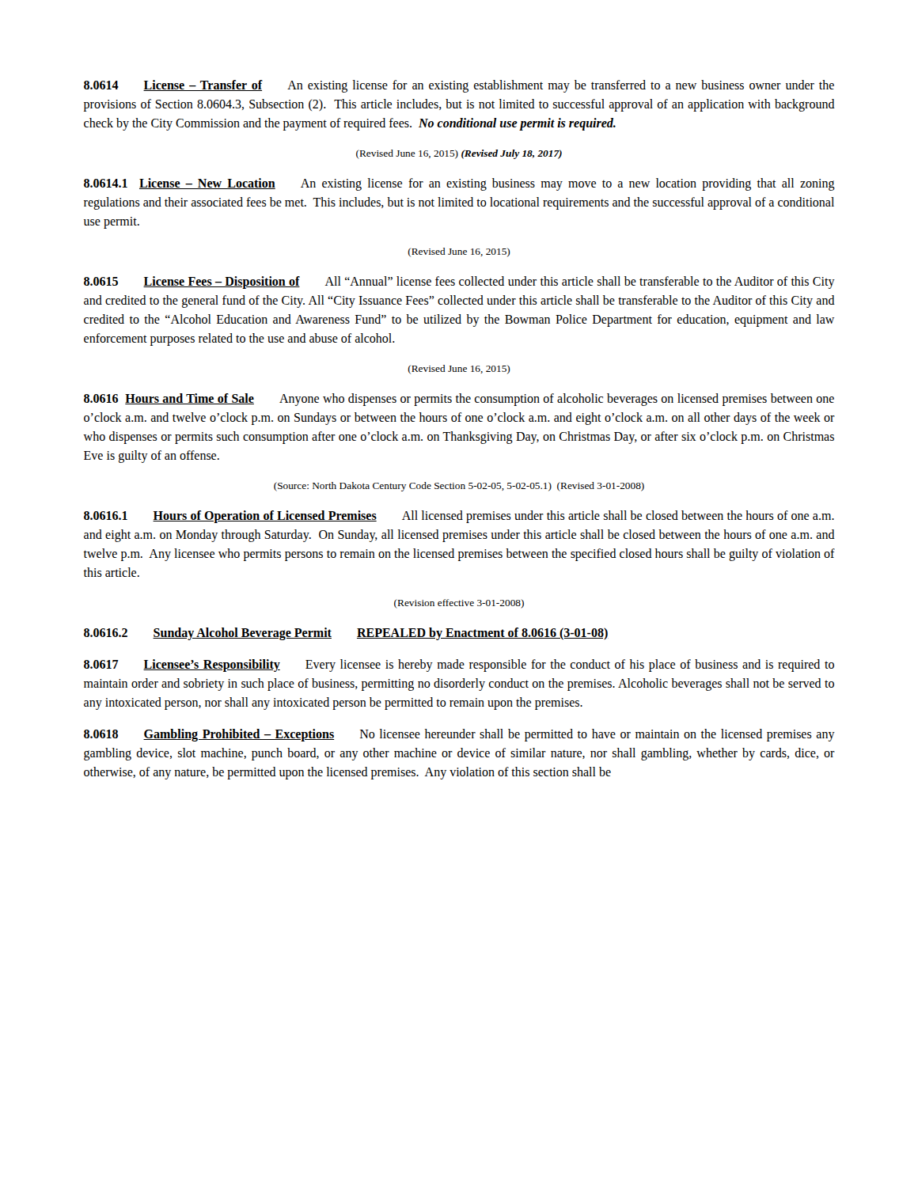8.0614 License – Transfer of An existing license for an existing establishment may be transferred to a new business owner under the provisions of Section 8.0604.3, Subsection (2). This article includes, but is not limited to successful approval of an application with background check by the City Commission and the payment of required fees. No conditional use permit is required.
(Revised June 16, 2015) (Revised July 18, 2017)
8.0614.1 License – New Location An existing license for an existing business may move to a new location providing that all zoning regulations and their associated fees be met. This includes, but is not limited to locational requirements and the successful approval of a conditional use permit.
(Revised June 16, 2015)
8.0615 License Fees – Disposition of All “Annual” license fees collected under this article shall be transferable to the Auditor of this City and credited to the general fund of the City. All “City Issuance Fees” collected under this article shall be transferable to the Auditor of this City and credited to the “Alcohol Education and Awareness Fund” to be utilized by the Bowman Police Department for education, equipment and law enforcement purposes related to the use and abuse of alcohol.
(Revised June 16, 2015)
8.0616 Hours and Time of Sale Anyone who dispenses or permits the consumption of alcoholic beverages on licensed premises between one o’clock a.m. and twelve o’clock p.m. on Sundays or between the hours of one o’clock a.m. and eight o’clock a.m. on all other days of the week or who dispenses or permits such consumption after one o’clock a.m. on Thanksgiving Day, on Christmas Day, or after six o’clock p.m. on Christmas Eve is guilty of an offense.
(Source: North Dakota Century Code Section 5-02-05, 5-02-05.1) (Revised 3-01-2008)
8.0616.1 Hours of Operation of Licensed Premises All licensed premises under this article shall be closed between the hours of one a.m. and eight a.m. on Monday through Saturday. On Sunday, all licensed premises under this article shall be closed between the hours of one a.m. and twelve p.m. Any licensee who permits persons to remain on the licensed premises between the specified closed hours shall be guilty of violation of this article.
(Revision effective 3-01-2008)
8.0616.2 Sunday Alcohol Beverage Permit REPEALED by Enactment of 8.0616 (3-01-08)
8.0617 Licensee’s Responsibility Every licensee is hereby made responsible for the conduct of his place of business and is required to maintain order and sobriety in such place of business, permitting no disorderly conduct on the premises. Alcoholic beverages shall not be served to any intoxicated person, nor shall any intoxicated person be permitted to remain upon the premises.
8.0618 Gambling Prohibited – Exceptions No licensee hereunder shall be permitted to have or maintain on the licensed premises any gambling device, slot machine, punch board, or any other machine or device of similar nature, nor shall gambling, whether by cards, dice, or otherwise, of any nature, be permitted upon the licensed premises. Any violation of this section shall be